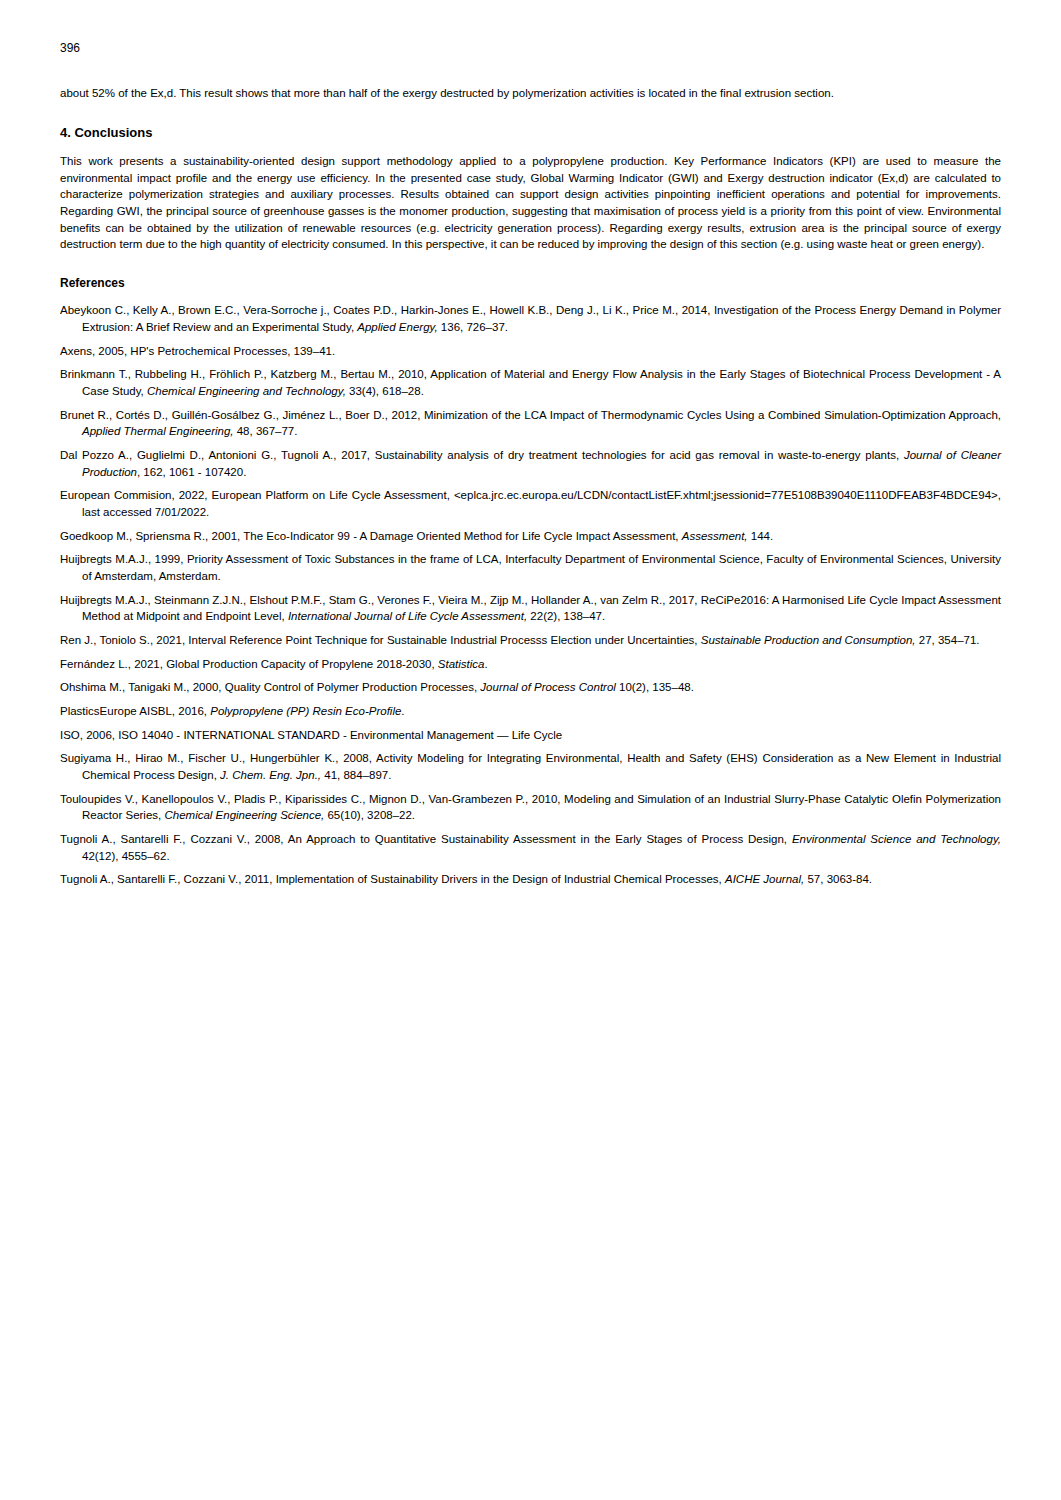396
about 52% of the Ex,d. This result shows that more than half of the exergy destructed by polymerization activities is located in the final extrusion section.
4. Conclusions
This work presents a sustainability-oriented design support methodology applied to a polypropylene production. Key Performance Indicators (KPI) are used to measure the environmental impact profile and the energy use efficiency. In the presented case study, Global Warming Indicator (GWI) and Exergy destruction indicator (Ex,d) are calculated to characterize polymerization strategies and auxiliary processes. Results obtained can support design activities pinpointing inefficient operations and potential for improvements. Regarding GWI, the principal source of greenhouse gasses is the monomer production, suggesting that maximisation of process yield is a priority from this point of view. Environmental benefits can be obtained by the utilization of renewable resources (e.g. electricity generation process). Regarding exergy results, extrusion area is the principal source of exergy destruction term due to the high quantity of electricity consumed. In this perspective, it can be reduced by improving the design of this section (e.g. using waste heat or green energy).
References
Abeykoon C., Kelly A., Brown E.C., Vera-Sorroche j., Coates P.D., Harkin-Jones E., Howell K.B., Deng J., Li K., Price M., 2014, Investigation of the Process Energy Demand in Polymer Extrusion: A Brief Review and an Experimental Study, Applied Energy, 136, 726–37.
Axens, 2005, HP's Petrochemical Processes, 139–41.
Brinkmann T., Rubbeling H., Fröhlich P., Katzberg M., Bertau M., 2010, Application of Material and Energy Flow Analysis in the Early Stages of Biotechnical Process Development - A Case Study, Chemical Engineering and Technology, 33(4), 618–28.
Brunet R., Cortés D., Guillén-Gosálbez G., Jiménez L., Boer D., 2012, Minimization of the LCA Impact of Thermodynamic Cycles Using a Combined Simulation-Optimization Approach, Applied Thermal Engineering, 48, 367–77.
Dal Pozzo A., Guglielmi D., Antonioni G., Tugnoli A., 2017, Sustainability analysis of dry treatment technologies for acid gas removal in waste-to-energy plants, Journal of Cleaner Production, 162, 1061 - 107420.
European Commision, 2022, European Platform on Life Cycle Assessment, <eplca.jrc.ec.europa.eu/LCDN/contactListEF.xhtml;jsessionid=77E5108B39040E1110DFEAB3F4BDCE94>, last accessed 7/01/2022.
Goedkoop M., Spriensma R., 2001, The Eco-Indicator 99 - A Damage Oriented Method for Life Cycle Impact Assessment, Assessment, 144.
Huijbregts M.A.J., 1999, Priority Assessment of Toxic Substances in the frame of LCA, Interfaculty Department of Environmental Science, Faculty of Environmental Sciences, University of Amsterdam, Amsterdam.
Huijbregts M.A.J., Steinmann Z.J.N., Elshout P.M.F., Stam G., Verones F., Vieira M., Zijp M., Hollander A., van Zelm R., 2017, ReCiPe2016: A Harmonised Life Cycle Impact Assessment Method at Midpoint and Endpoint Level, International Journal of Life Cycle Assessment, 22(2), 138–47.
Ren J., Toniolo S., 2021, Interval Reference Point Technique for Sustainable Industrial Processs Election under Uncertainties, Sustainable Production and Consumption, 27, 354–71.
Fernández L., 2021, Global Production Capacity of Propylene 2018-2030, Statistica.
Ohshima M., Tanigaki M., 2000, Quality Control of Polymer Production Processes, Journal of Process Control 10(2), 135–48.
PlasticsEurope AISBL, 2016, Polypropylene (PP) Resin Eco-Profile.
ISO, 2006, ISO 14040 - INTERNATIONAL STANDARD - Environmental Management — Life Cycle
Sugiyama H., Hirao M., Fischer U., Hungerbühler K., 2008, Activity Modeling for Integrating Environmental, Health and Safety (EHS) Consideration as a New Element in Industrial Chemical Process Design, J. Chem. Eng. Jpn., 41, 884–897.
Touloupides V., Kanellopoulos V., Pladis P., Kiparissides C., Mignon D., Van-Grambezen P., 2010, Modeling and Simulation of an Industrial Slurry-Phase Catalytic Olefin Polymerization Reactor Series, Chemical Engineering Science, 65(10), 3208–22.
Tugnoli A., Santarelli F., Cozzani V., 2008, An Approach to Quantitative Sustainability Assessment in the Early Stages of Process Design, Environmental Science and Technology, 42(12), 4555–62.
Tugnoli A., Santarelli F., Cozzani V., 2011, Implementation of Sustainability Drivers in the Design of Industrial Chemical Processes, AICHE Journal, 57, 3063-84.